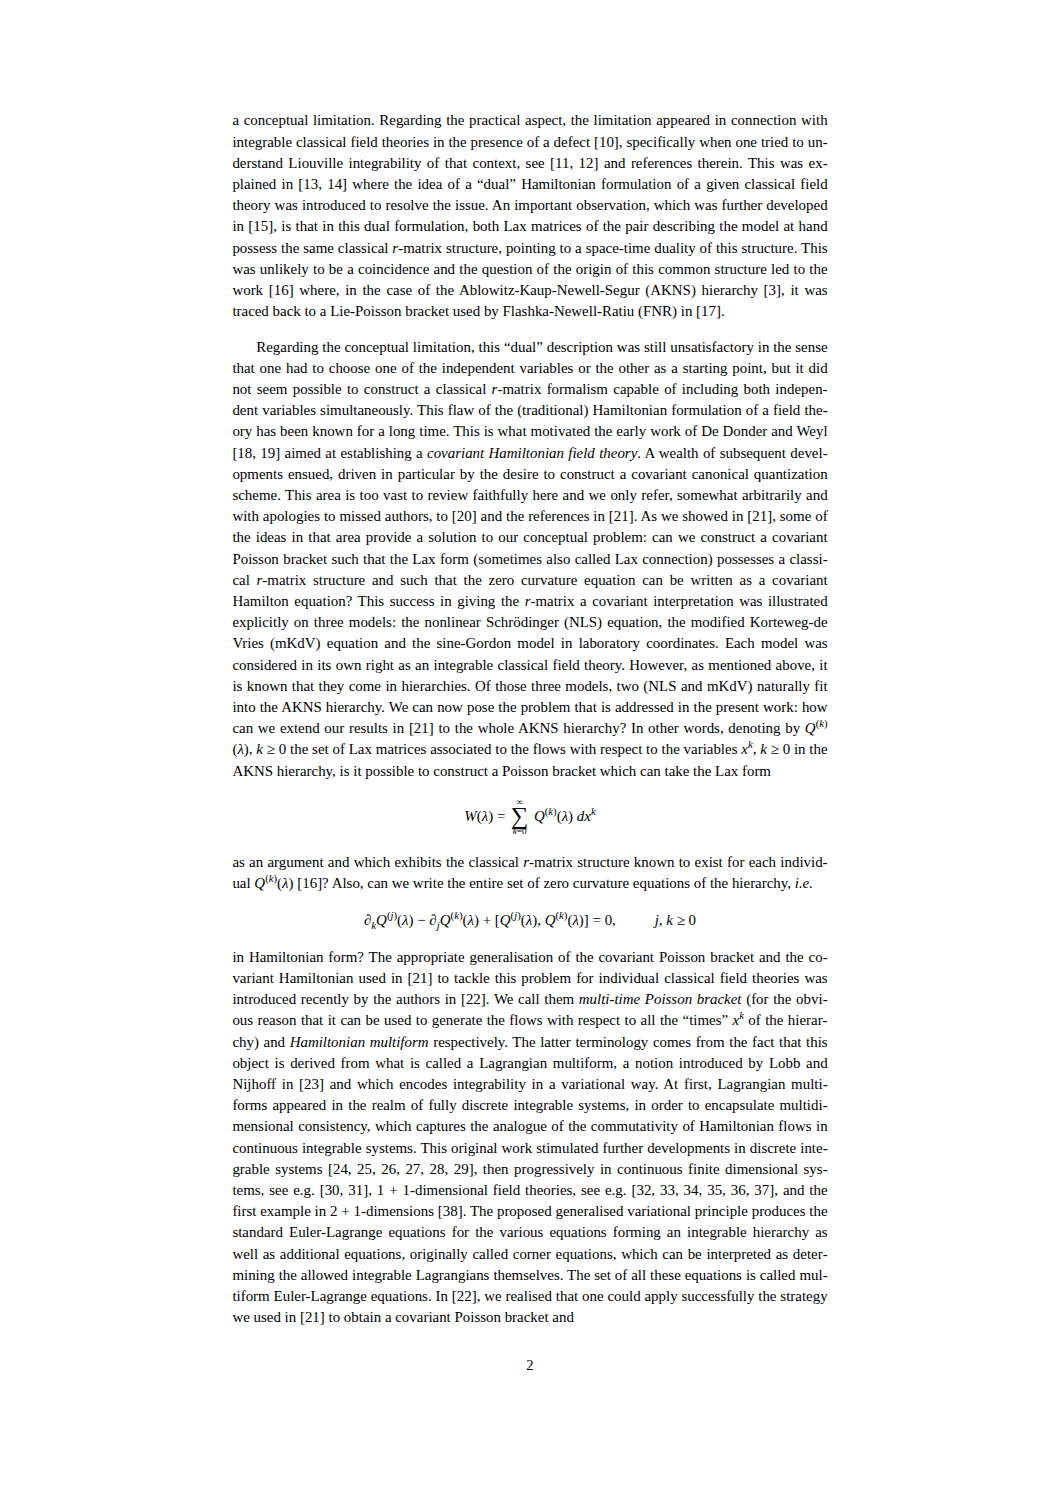a conceptual limitation. Regarding the practical aspect, the limitation appeared in connection with integrable classical field theories in the presence of a defect [10], specifically when one tried to understand Liouville integrability of that context, see [11, 12] and references therein. This was explained in [13, 14] where the idea of a “dual” Hamiltonian formulation of a given classical field theory was introduced to resolve the issue. An important observation, which was further developed in [15], is that in this dual formulation, both Lax matrices of the pair describing the model at hand possess the same classical r-matrix structure, pointing to a space-time duality of this structure. This was unlikely to be a coincidence and the question of the origin of this common structure led to the work [16] where, in the case of the Ablowitz-Kaup-Newell-Segur (AKNS) hierarchy [3], it was traced back to a Lie-Poisson bracket used by Flashka-Newell-Ratiu (FNR) in [17].
Regarding the conceptual limitation, this “dual” description was still unsatisfactory in the sense that one had to choose one of the independent variables or the other as a starting point, but it did not seem possible to construct a classical r-matrix formalism capable of including both independent variables simultaneously. This flaw of the (traditional) Hamiltonian formulation of a field theory has been known for a long time. This is what motivated the early work of De Donder and Weyl [18, 19] aimed at establishing a covariant Hamiltonian field theory. A wealth of subsequent developments ensued, driven in particular by the desire to construct a covariant canonical quantization scheme. This area is too vast to review faithfully here and we only refer, somewhat arbitrarily and with apologies to missed authors, to [20] and the references in [21]. As we showed in [21], some of the ideas in that area provide a solution to our conceptual problem: can we construct a covariant Poisson bracket such that the Lax form (sometimes also called Lax connection) possesses a classical r-matrix structure and such that the zero curvature equation can be written as a covariant Hamilton equation? This success in giving the r-matrix a covariant interpretation was illustrated explicitly on three models: the nonlinear Schrödinger (NLS) equation, the modified Korteweg-de Vries (mKdV) equation and the sine-Gordon model in laboratory coordinates. Each model was considered in its own right as an integrable classical field theory. However, as mentioned above, it is known that they come in hierarchies. Of those three models, two (NLS and mKdV) naturally fit into the AKNS hierarchy. We can now pose the problem that is addressed in the present work: how can we extend our results in [21] to the whole AKNS hierarchy? In other words, denoting by Q(k)(λ), k ≥ 0 the set of Lax matrices associated to the flows with respect to the variables xk, k ≥ 0 in the AKNS hierarchy, is it possible to construct a Poisson bracket which can take the Lax form
W(λ) = ∞ ∑ k=0 Q(k)(λ) dxk
as an argument and which exhibits the classical r-matrix structure known to exist for each individual Q(k)(λ) [16]? Also, can we write the entire set of zero curvature equations of the hierarchy, i.e.
∂kQ(j)(λ) − ∂jQ(k)(λ) + [Q(j)(λ), Q(k)(λ)] = 0, j, k ≥ 0
in Hamiltonian form? The appropriate generalisation of the covariant Poisson bracket and the covariant Hamiltonian used in [21] to tackle this problem for individual classical field theories was introduced recently by the authors in [22]. We call them multi-time Poisson bracket (for the obvious reason that it can be used to generate the flows with respect to all the “times” xk of the hierarchy) and Hamiltonian multiform respectively. The latter terminology comes from the fact that this object is derived from what is called a Lagrangian multiform, a notion introduced by Lobb and Nijhoff in [23] and which encodes integrability in a variational way. At first, Lagrangian multiforms appeared in the realm of fully discrete integrable systems, in order to encapsulate multidimensional consistency, which captures the analogue of the commutativity of Hamiltonian flows in continuous integrable systems. This original work stimulated further developments in discrete integrable systems [24, 25, 26, 27, 28, 29], then progressively in continuous finite dimensional systems, see e.g. [30, 31], 1 + 1-dimensional field theories, see e.g. [32, 33, 34, 35, 36, 37], and the first example in 2 + 1-dimensions [38]. The proposed generalised variational principle produces the standard Euler-Lagrange equations for the various equations forming an integrable hierarchy as well as additional equations, originally called corner equations, which can be interpreted as determining the allowed integrable Lagrangians themselves. The set of all these equations is called multiform Euler-Lagrange equations. In [22], we realised that one could apply successfully the strategy we used in [21] to obtain a covariant Poisson bracket and
2